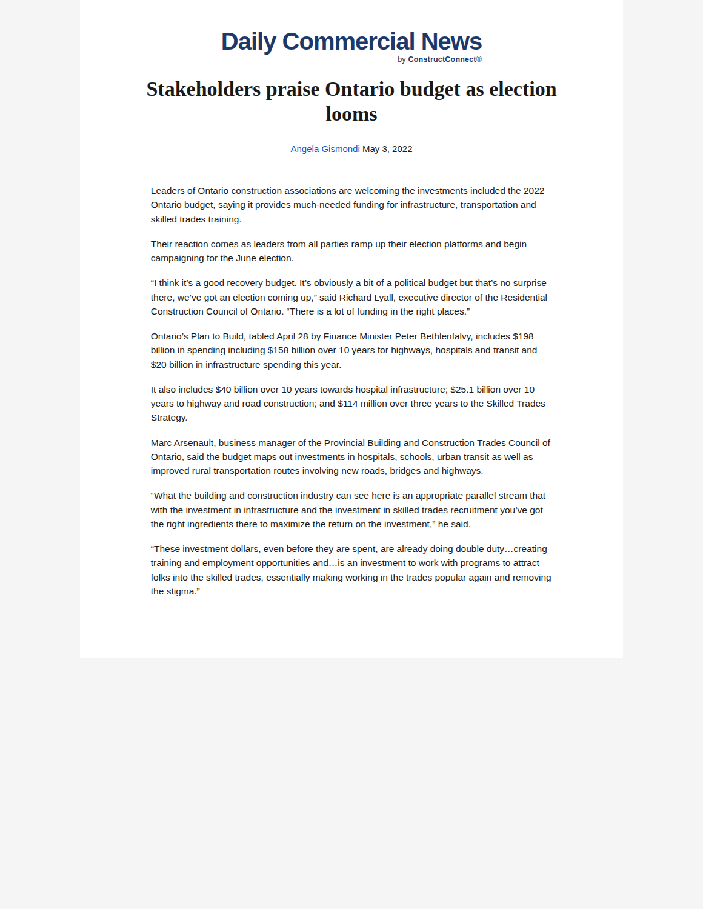Daily Commercial News
by ConstructConnect®
Stakeholders praise Ontario budget as election looms
Angela Gismondi May 3, 2022
Leaders of Ontario construction associations are welcoming the investments included the 2022 Ontario budget, saying it provides much-needed funding for infrastructure, transportation and skilled trades training.
Their reaction comes as leaders from all parties ramp up their election platforms and begin campaigning for the June election.
“I think it’s a good recovery budget. It’s obviously a bit of a political budget but that’s no surprise there, we’ve got an election coming up,” said Richard Lyall, executive director of the Residential Construction Council of Ontario. “There is a lot of funding in the right places.”
Ontario’s Plan to Build, tabled April 28 by Finance Minister Peter Bethlenfalvy, includes $198 billion in spending including $158 billion over 10 years for highways, hospitals and transit and $20 billion in infrastructure spending this year.
It also includes $40 billion over 10 years towards hospital infrastructure; $25.1 billion over 10 years to highway and road construction; and $114 million over three years to the Skilled Trades Strategy.
Marc Arsenault, business manager of the Provincial Building and Construction Trades Council of Ontario, said the budget maps out investments in hospitals, schools, urban transit as well as improved rural transportation routes involving new roads, bridges and highways.
“What the building and construction industry can see here is an appropriate parallel stream that with the investment in infrastructure and the investment in skilled trades recruitment you’ve got the right ingredients there to maximize the return on the investment,” he said.
“These investment dollars, even before they are spent, are already doing double duty…creating training and employment opportunities and…is an investment to work with programs to attract folks into the skilled trades, essentially making working in the trades popular again and removing the stigma.”